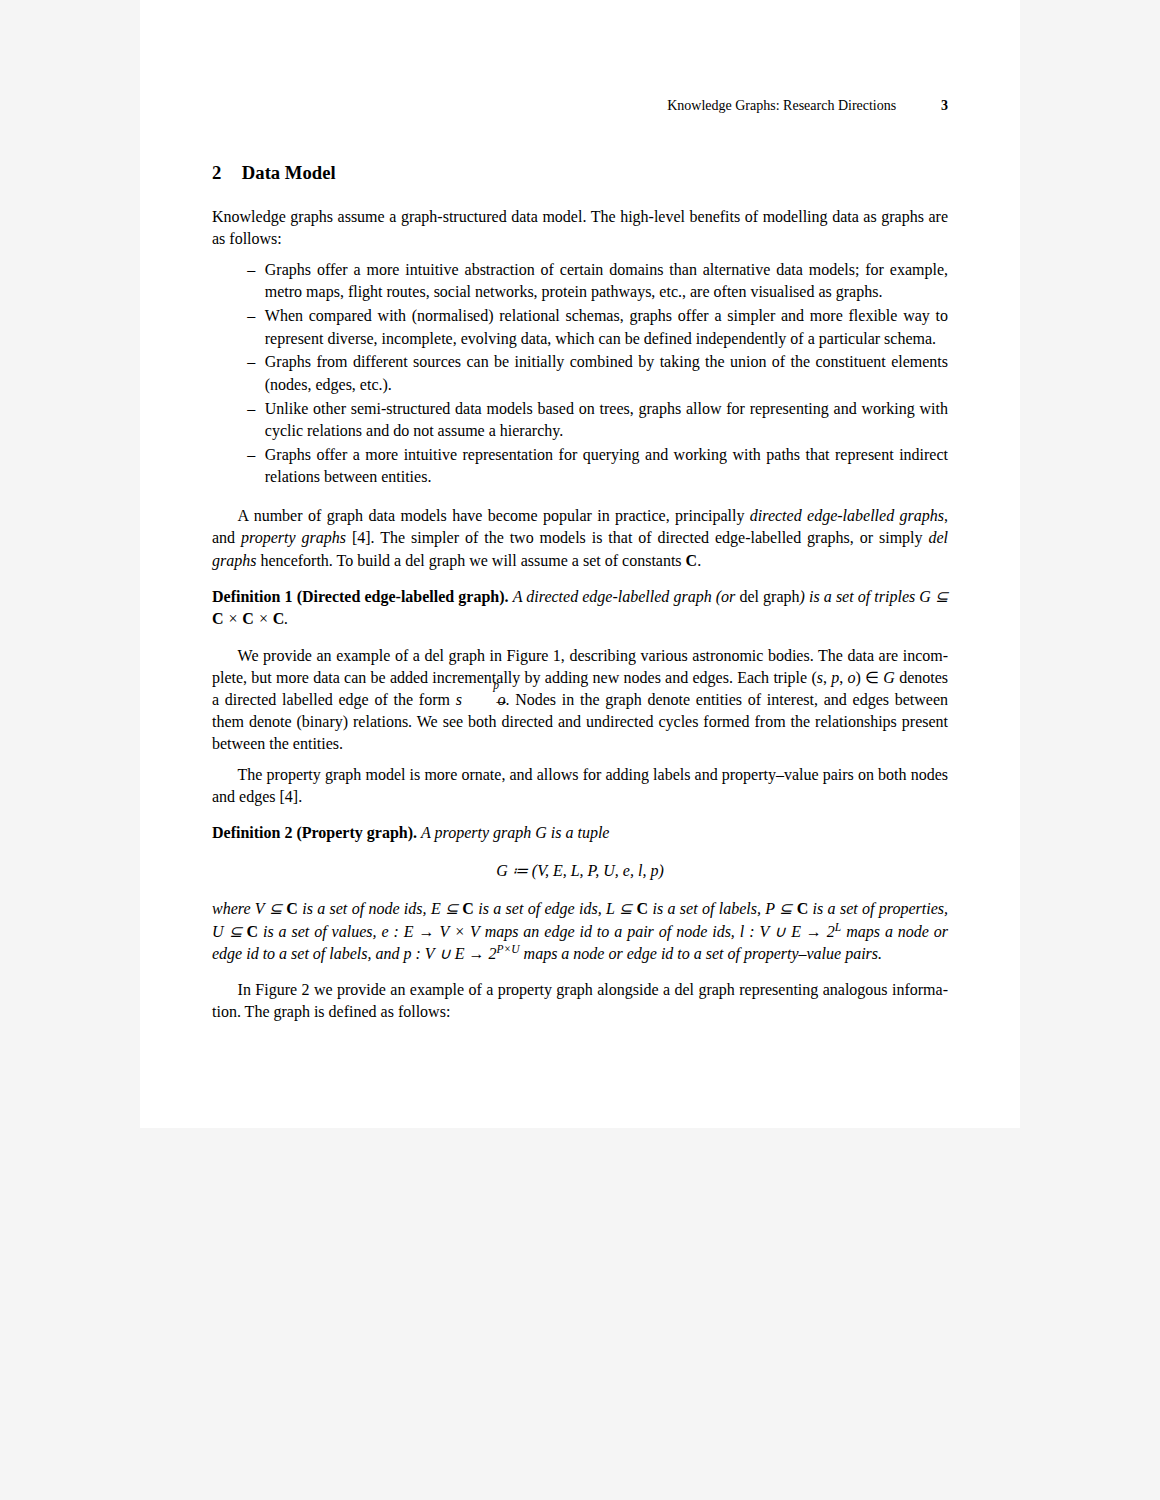Knowledge Graphs: Research Directions 3
2 Data Model
Knowledge graphs assume a graph-structured data model. The high-level benefits of modelling data as graphs are as follows:
Graphs offer a more intuitive abstraction of certain domains than alternative data models; for example, metro maps, flight routes, social networks, protein pathways, etc., are often visualised as graphs.
When compared with (normalised) relational schemas, graphs offer a simpler and more flexible way to represent diverse, incomplete, evolving data, which can be defined independently of a particular schema.
Graphs from different sources can be initially combined by taking the union of the constituent elements (nodes, edges, etc.).
Unlike other semi-structured data models based on trees, graphs allow for representing and working with cyclic relations and do not assume a hierarchy.
Graphs offer a more intuitive representation for querying and working with paths that represent indirect relations between entities.
A number of graph data models have become popular in practice, principally directed edge-labelled graphs, and property graphs [4]. The simpler of the two models is that of directed edge-labelled graphs, or simply del graphs henceforth. To build a del graph we will assume a set of constants C.
Definition 1 (Directed edge-labelled graph). A directed edge-labelled graph (or del graph) is a set of triples G ⊆ C × C × C.
We provide an example of a del graph in Figure 1, describing various astronomic bodies. The data are incomplete, but more data can be added incrementally by adding new nodes and edges. Each triple (s, p, o) ∈ G denotes a directed labelled edge of the form s p→ o. Nodes in the graph denote entities of interest, and edges between them denote (binary) relations. We see both directed and undirected cycles formed from the relationships present between the entities.
The property graph model is more ornate, and allows for adding labels and property–value pairs on both nodes and edges [4].
Definition 2 (Property graph). A property graph G is a tuple
G ≔ (V, E, L, P, U, e, l, p)
where V ⊆ C is a set of node ids, E ⊆ C is a set of edge ids, L ⊆ C is a set of labels, P ⊆ C is a set of properties, U ⊆ C is a set of values, e : E → V × V maps an edge id to a pair of node ids, l : V ∪ E → 2L maps a node or edge id to a set of labels, and p : V ∪ E → 2P×U maps a node or edge id to a set of property–value pairs.
In Figure 2 we provide an example of a property graph alongside a del graph representing analogous information. The graph is defined as follows: